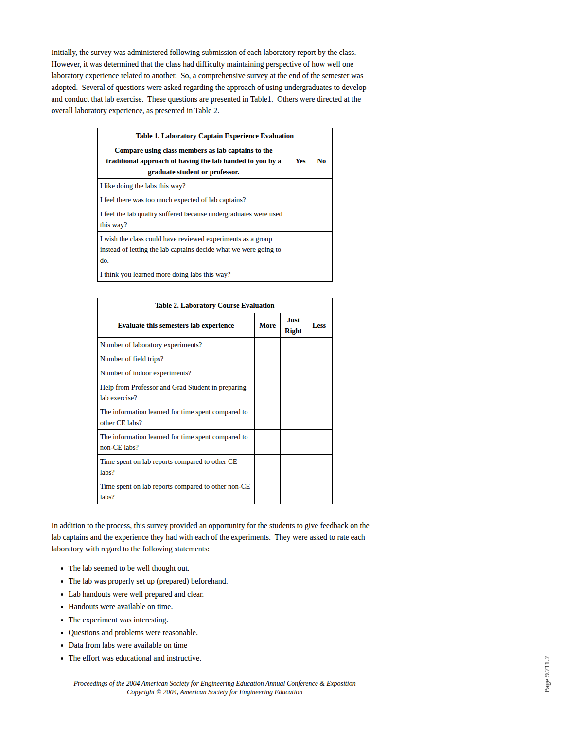Initially, the survey was administered following submission of each laboratory report by the class. However, it was determined that the class had difficulty maintaining perspective of how well one laboratory experience related to another. So, a comprehensive survey at the end of the semester was adopted. Several of questions were asked regarding the approach of using undergraduates to develop and conduct that lab exercise. These questions are presented in Table1. Others were directed at the overall laboratory experience, as presented in Table 2.
Table 1. Laboratory Captain Experience Evaluation
| Compare using class members as lab captains to the traditional approach of having the lab handed to you by a graduate student or professor. | Yes | No |
| --- | --- | --- |
| I like doing the labs this way? | | |
| I feel there was too much expected of lab captains? | | |
| I feel the lab quality suffered because undergraduates were used this way? | | |
| I wish the class could have reviewed experiments as a group instead of letting the lab captains decide what we were going to do. | | |
| I think you learned more doing labs this way? | | |
Table 2. Laboratory Course Evaluation
| Evaluate this semesters lab experience | More | Just Right | Less |
| --- | --- | --- | --- |
| Number of laboratory experiments? | | | |
| Number of field trips? | | | |
| Number of indoor experiments? | | | |
| Help from Professor and Grad Student in preparing lab exercise? | | | |
| The information learned for time spent compared to other CE labs? | | | |
| The information learned for time spent compared to non-CE labs? | | | |
| Time spent on lab reports compared to other CE labs? | | | |
| Time spent on lab reports compared to other non-CE labs? | | | |
In addition to the process, this survey provided an opportunity for the students to give feedback on the lab captains and the experience they had with each of the experiments. They were asked to rate each laboratory with regard to the following statements:
The lab seemed to be well thought out.
The lab was properly set up (prepared) beforehand.
Lab handouts were well prepared and clear.
Handouts were available on time.
The experiment was interesting.
Questions and problems were reasonable.
Data from labs were available on time
The effort was educational and instructive.
Proceedings of the 2004 American Society for Engineering Education Annual Conference & Exposition
Copyright © 2004, American Society for Engineering Education
Page 9.711.7